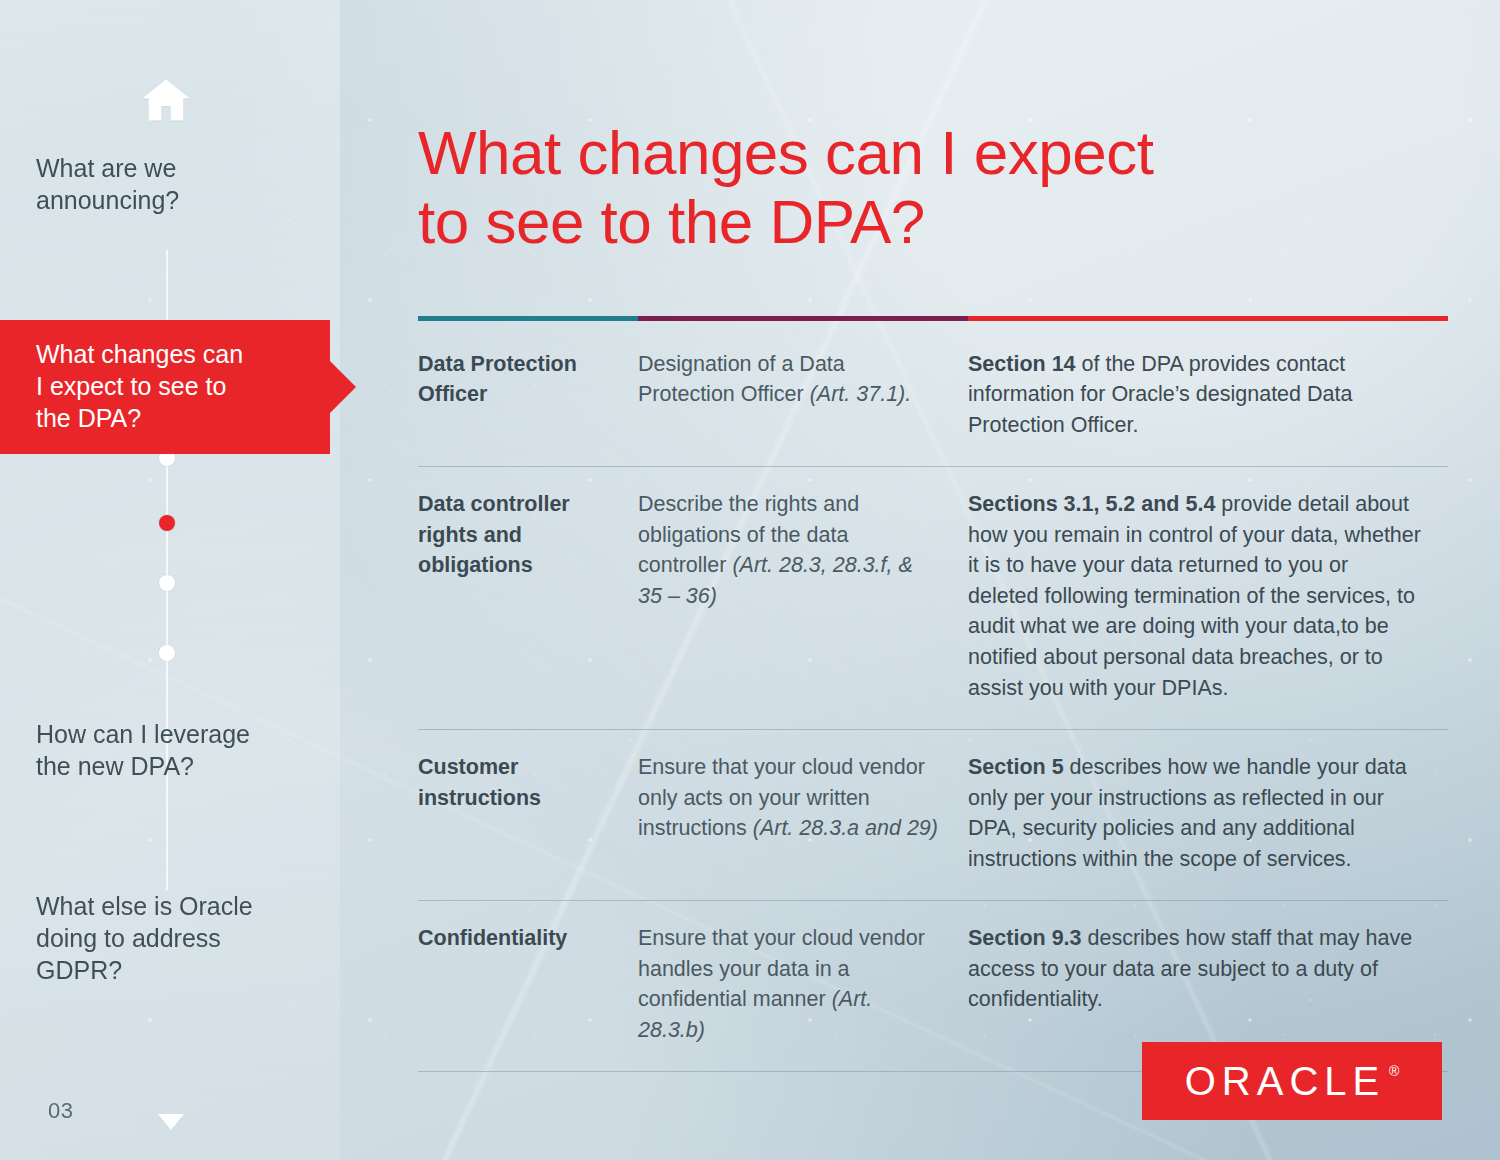What are we
announcing?
What changes can
I expect to see to
the DPA?
How can I leverage
the new DPA?
What else is Oracle
doing to address
GDPR?
03
What changes can I expect
to see to the DPA?
| Data Protection Officer | Designation of a Data Protection Officer (Art. 37.1). | Section 14 of the DPA provides contact information for Oracle’s designated Data Protection Officer. |
| Data controller rights and obligations | Describe the rights and obligations of the data controller (Art. 28.3, 28.3.f, & 35 – 36) | Sections 3.1, 5.2 and 5.4 provide detail about how you remain in control of your data, whether it is to have your data returned to you or deleted following termination of the services, to audit what we are doing with your data,to be notified about personal data breaches, or to assist you with your DPIAs. |
| Customer instructions | Ensure that your cloud vendor only acts on your written instructions (Art. 28.3.a and 29) | Section 5 describes how we handle your data only per your instructions as reflected in our DPA, security policies and any additional instructions within the scope of services. |
| Confidentiality | Ensure that your cloud vendor handles your data in a confidential manner (Art. 28.3.b) | Section 9.3 describes how staff that may have access to your data are subject to a duty of confidentiality. |
ORACLE®